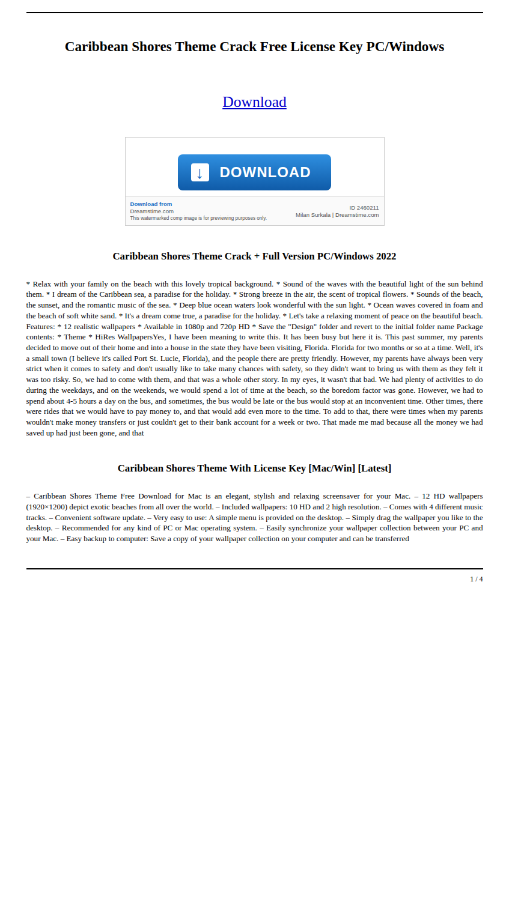Caribbean Shores Theme Crack Free License Key PC/Windows
Download
DOWNLOAD
Download from
Dreamstime.com
This watermarked comp image is for previewing purposes only.
ID 2460211
Milan Surkala | Dreamstime.com
Caribbean Shores Theme Crack + Full Version PC/Windows 2022
* Relax with your family on the beach with this lovely tropical background. * Sound of the waves with the beautiful light of the sun behind them. * I dream of the Caribbean sea, a paradise for the holiday. * Strong breeze in the air, the scent of tropical flowers. * Sounds of the beach, the sunset, and the romantic music of the sea. * Deep blue ocean waters look wonderful with the sun light. * Ocean waves covered in foam and the beach of soft white sand. * It's a dream come true, a paradise for the holiday. * Let's take a relaxing moment of peace on the beautiful beach. Features: * 12 realistic wallpapers * Available in 1080p and 720p HD * Save the "Design" folder and revert to the initial folder name Package contents: * Theme * HiRes WallpapersYes, I have been meaning to write this. It has been busy but here it is. This past summer, my parents decided to move out of their home and into a house in the state they have been visiting, Florida. Florida for two months or so at a time. Well, it's a small town (I believe it's called Port St. Lucie, Florida), and the people there are pretty friendly. However, my parents have always been very strict when it comes to safety and don't usually like to take many chances with safety, so they didn't want to bring us with them as they felt it was too risky. So, we had to come with them, and that was a whole other story. In my eyes, it wasn't that bad. We had plenty of activities to do during the weekdays, and on the weekends, we would spend a lot of time at the beach, so the boredom factor was gone. However, we had to spend about 4-5 hours a day on the bus, and sometimes, the bus would be late or the bus would stop at an inconvenient time. Other times, there were rides that we would have to pay money to, and that would add even more to the time. To add to that, there were times when my parents wouldn't make money transfers or just couldn't get to their bank account for a week or two. That made me mad because all the money we had saved up had just been gone, and that
Caribbean Shores Theme With License Key [Mac/Win] [Latest]
– Caribbean Shores Theme Free Download for Mac is an elegant, stylish and relaxing screensaver for your Mac. – 12 HD wallpapers (1920×1200) depict exotic beaches from all over the world. – Included wallpapers: 10 HD and 2 high resolution. – Comes with 4 different music tracks. – Convenient software update. – Very easy to use: A simple menu is provided on the desktop. – Simply drag the wallpaper you like to the desktop. – Recommended for any kind of PC or Mac operating system. – Easily synchronize your wallpaper collection between your PC and your Mac. – Easy backup to computer: Save a copy of your wallpaper collection on your computer and can be transferred
1 / 4